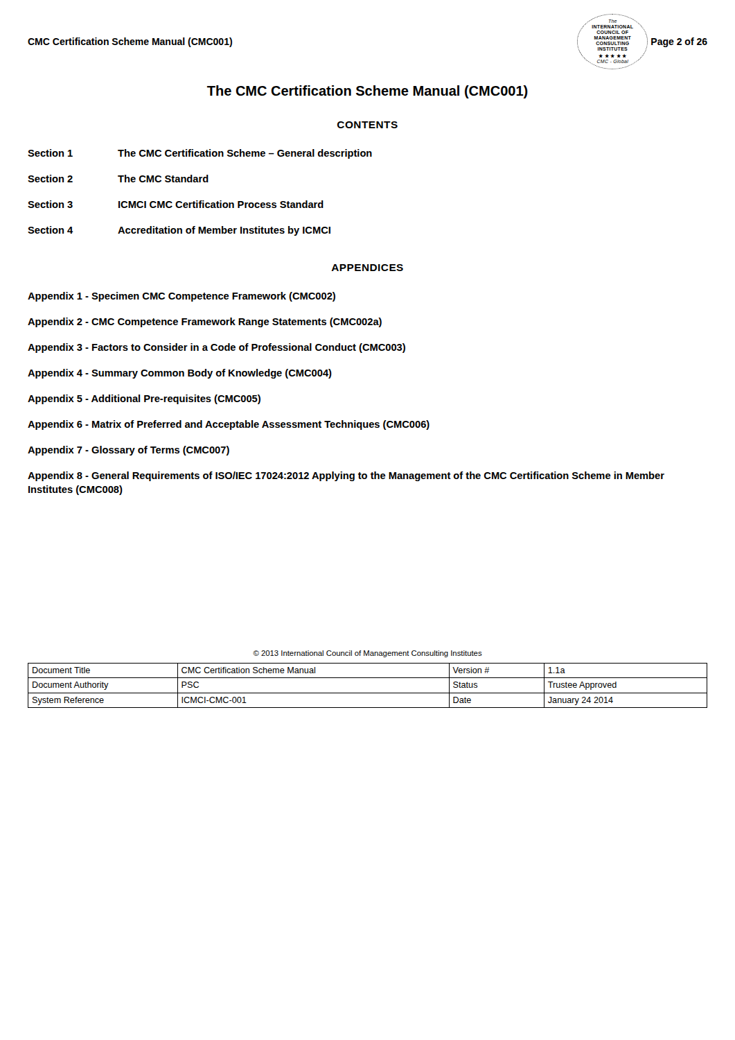CMC Certification Scheme Manual (CMC001)
The
INTERNATIONAL
COUNCIL OF
MANAGEMENT
CONSULTING
INSTITUTES
★ ★ ★ ★ ★
CMC - Global
Page 2 of 26
The CMC Certification Scheme Manual (CMC001)
CONTENTS
Section 1
The CMC Certification Scheme – General description
Section 2
The CMC Standard
Section 3
ICMCI CMC Certification Process Standard
Section 4
Accreditation of Member Institutes by ICMCI
APPENDICES
Appendix 1 - Specimen CMC Competence Framework (CMC002)
Appendix 2 - CMC Competence Framework Range Statements (CMC002a)
Appendix 3 - Factors to Consider in a Code of Professional Conduct (CMC003)
Appendix 4 - Summary Common Body of Knowledge (CMC004)
Appendix 5 - Additional Pre-requisites (CMC005)
Appendix 6 - Matrix of Preferred and Acceptable Assessment Techniques (CMC006)
Appendix 7 - Glossary of Terms (CMC007)
Appendix 8 - General Requirements of ISO/IEC 17024:2012 Applying to the Management of the CMC Certification Scheme in Member Institutes (CMC008)
© 2013 International Council of Management Consulting Institutes
| Document Title | CMC Certification Scheme Manual | Version # | 1.1a |
| Document Authority | PSC | Status | Trustee Approved |
| System Reference | ICMCI-CMC-001 | Date | January 24 2014 |